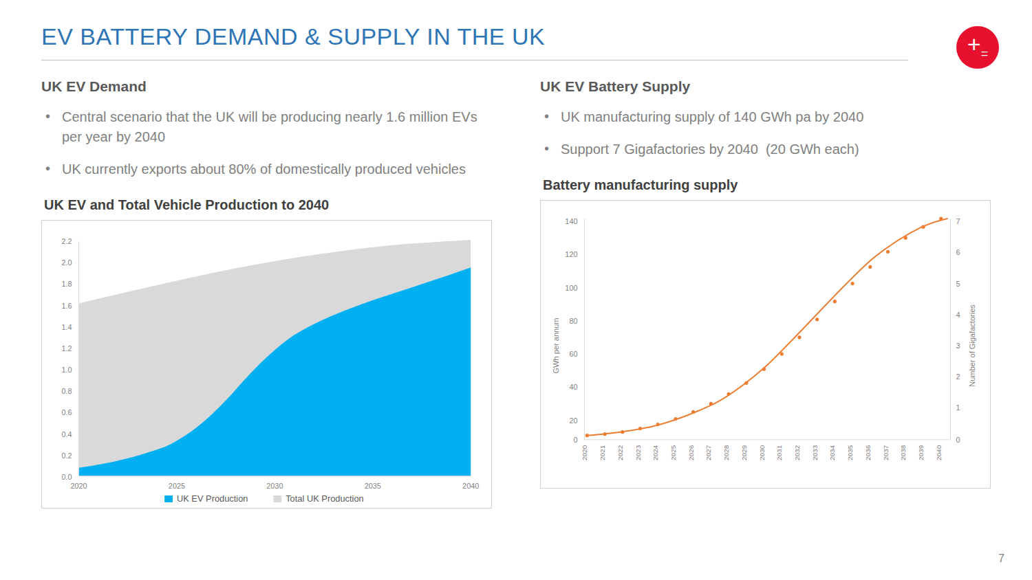EV BATTERY DEMAND & SUPPLY IN THE UK
+=
UK EV Demand
Central scenario that the UK will be producing nearly 1.6 million EVs per year by 2040
UK currently exports about 80% of domestically produced vehicles
UK EV and Total Vehicle Production to 2040
2.2 2.0 1.8 1.6 1.4 1.2 1.0 0.8 0.6 0.4 0.2 0.0 2020 2025 2030 2035 2040 UK EV Production Total UK Production
UK EV Battery Supply
UK manufacturing supply of 140 GWh pa by 2040
Support 7 Gigafactories by 2040 (20 GWh each)
Battery manufacturing supply
140 120 100 80 60 40 20 0 7 6 5 4 3 2 1 0 GWh per annum Number of Gigafactories 2020 2021 2022 2023 2024 2025 2026 2027 2028 2029 2030 2031 2032 2033 2034 2035 2036 2037 2038 2039 2040
7